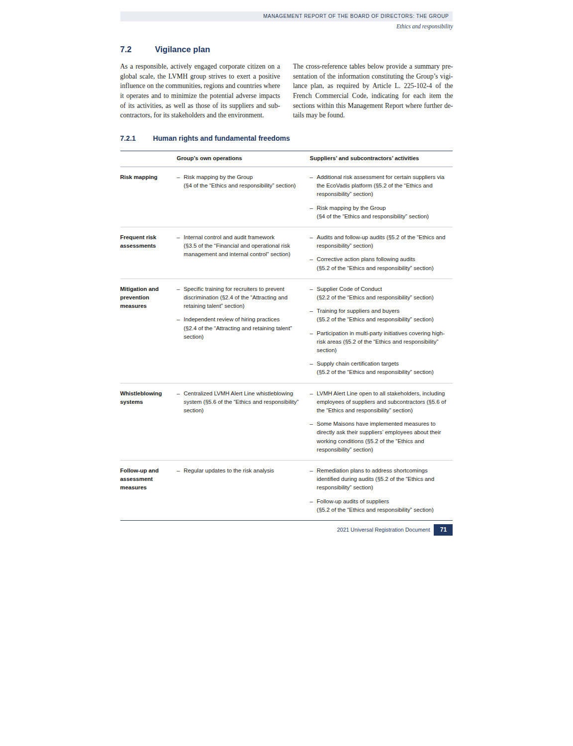Management report of the Board of Directors: the Group
Ethics and responsibility
7.2 Vigilance plan
As a responsible, actively engaged corporate citizen on a global scale, the LVMH group strives to exert a positive influence on the communities, regions and countries where it operates and to minimize the potential adverse impacts of its activities, as well as those of its suppliers and subcontractors, for its stakeholders and the environment.
The cross-reference tables below provide a summary presentation of the information constituting the Group’s vigilance plan, as required by Article L. 225-102-4 of the French Commercial Code, indicating for each item the sections within this Management Report where further details may be found.
7.2.1 Human rights and fundamental freedoms
| | Group’s own operations | Suppliers’ and subcontractors’ activities |
| --- | --- | --- |
| Risk mapping | Risk mapping by the Group (§4 of the “Ethics and responsibility” section) | Additional risk assessment for certain suppliers via the EcoVadis platform (§5.2 of the “Ethics and responsibility” section) Risk mapping by the Group (§4 of the “Ethics and responsibility” section) |
| Frequent risk assessments | Internal control and audit framework (§3.5 of the “Financial and operational risk management and internal control” section) | Audits and follow-up audits (§5.2 of the “Ethics and responsibility” section) Corrective action plans following audits (§5.2 of the “Ethics and responsibility” section) |
| Mitigation and prevention measures | Specific training for recruiters to prevent discrimination (§2.4 of the “Attracting and retaining talent” section) Independent review of hiring practices (§2.4 of the “Attracting and retaining talent” section) | Supplier Code of Conduct (§2.2 of the “Ethics and responsibility” section) Training for suppliers and buyers (§5.2 of the “Ethics and responsibility” section) Participation in multi-party initiatives covering high-risk areas (§5.2 of the “Ethics and responsibility” section) Supply chain certification targets (§5.2 of the “Ethics and responsibility” section) |
| Whistleblowing systems | Centralized LVMH Alert Line whistleblowing system (§5.6 of the “Ethics and responsibility” section) | LVMH Alert Line open to all stakeholders, including employees of suppliers and subcontractors (§5.6 of the “Ethics and responsibility” section) Some Maisons have implemented measures to directly ask their suppliers’ employees about their working conditions (§5.2 of the “Ethics and responsibility” section) |
| Follow-up and assessment measures | Regular updates to the risk analysis | Remediation plans to address shortcomings identified during audits (§5.2 of the “Ethics and responsibility” section) Follow-up audits of suppliers (§5.2 of the “Ethics and responsibility” section) |
2021 Universal Registration Document 71